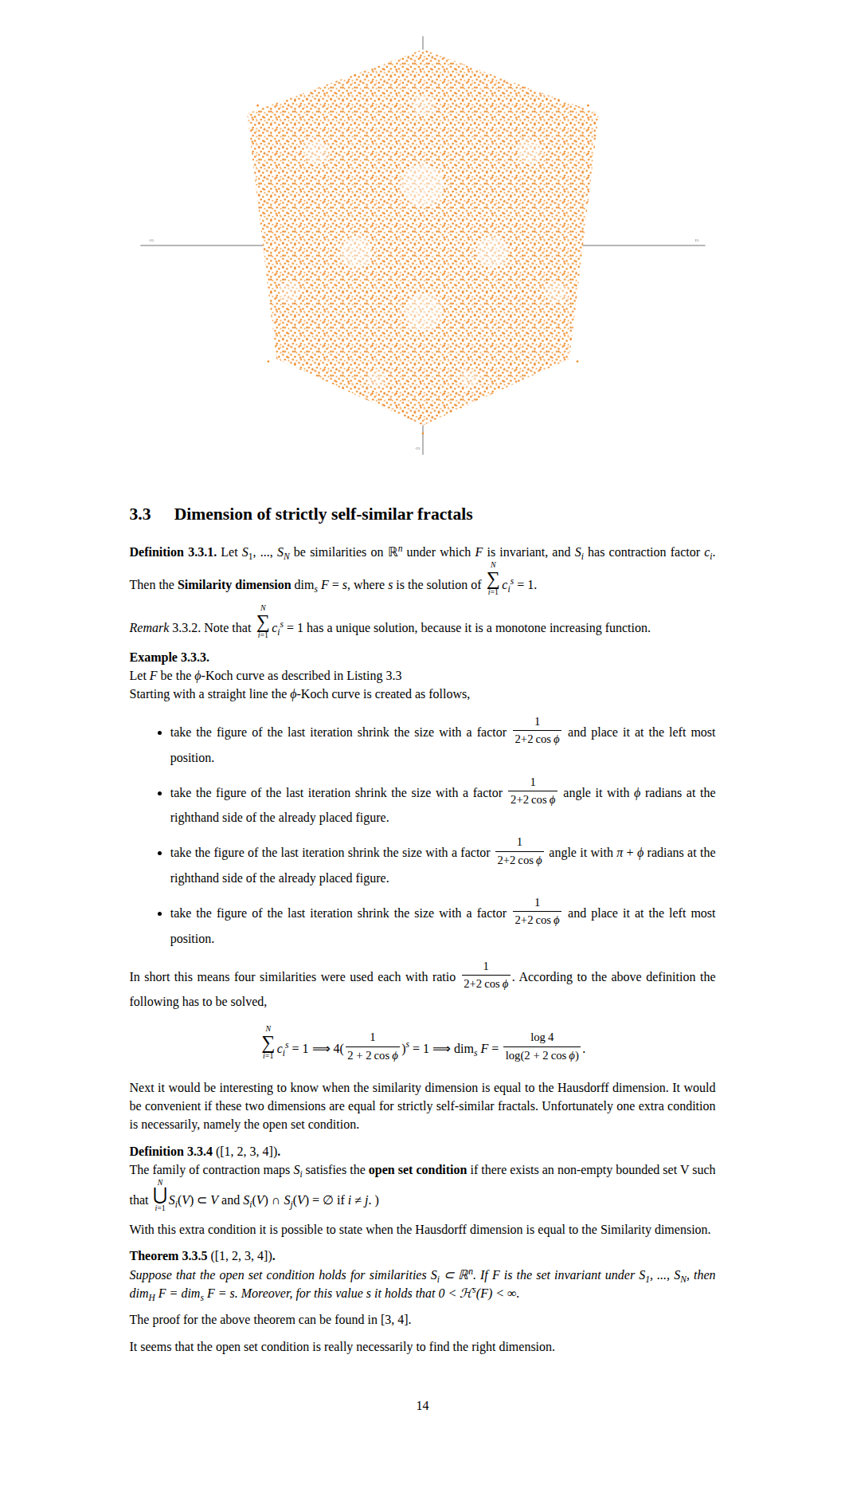-15 15 -15
3.3 Dimension of strictly self-similar fractals
Definition 3.3.1. Let S1, ..., SN be similarities on ℝn under which F is invariant, and Si has contraction factor ci. Then the Similarity dimension dims F = s, where s is the solution of N∑i=1 cis = 1.
Remark 3.3.2. Note that N∑i=1 cis = 1 has a unique solution, because it is a monotone increasing function.
Example 3.3.3.
Let F be the ϕ-Koch curve as described in Listing 3.3
Starting with a straight line the ϕ-Koch curve is created as follows,
take the figure of the last iteration shrink the size with a factor 12+2 cos ϕ and place it at the left most position.
take the figure of the last iteration shrink the size with a factor 12+2 cos ϕ angle it with ϕ radians at the righthand side of the already placed figure.
take the figure of the last iteration shrink the size with a factor 12+2 cos ϕ angle it with π + ϕ radians at the righthand side of the already placed figure.
take the figure of the last iteration shrink the size with a factor 12+2 cos ϕ and place it at the left most position.
In short this means four similarities were used each with ratio 12+2 cos ϕ. According to the above definition the following has to be solved,
N∑i=1 cis = 1 ⟹ 4(12 + 2 cos ϕ)s = 1 ⟹ dims F = log 4 log(2 + 2 cos ϕ).
Next it would be interesting to know when the similarity dimension is equal to the Hausdorff dimension. It would be convenient if these two dimensions are equal for strictly self-similar fractals. Unfortunately one extra condition is necessarily, namely the open set condition.
Definition 3.3.4 ([1, 2, 3, 4]).
The family of contraction maps Si satisfies the open set condition if there exists an non-empty bounded set V such that N⋃i=1 Si(V) ⊂ V and Si(V) ∩ Sj(V) = ∅ if i ≠ j. )
With this extra condition it is possible to state when the Hausdorff dimension is equal to the Similarity dimension.
Theorem 3.3.5 ([1, 2, 3, 4]).
Suppose that the open set condition holds for similarities Si ⊂ ℝn. If F is the set invariant under S1, ..., SN, then dimH F = dims F = s. Moreover, for this value s it holds that 0 < ℋs(F) < ∞.
The proof for the above theorem can be found in [3, 4].
It seems that the open set condition is really necessarily to find the right dimension.
14